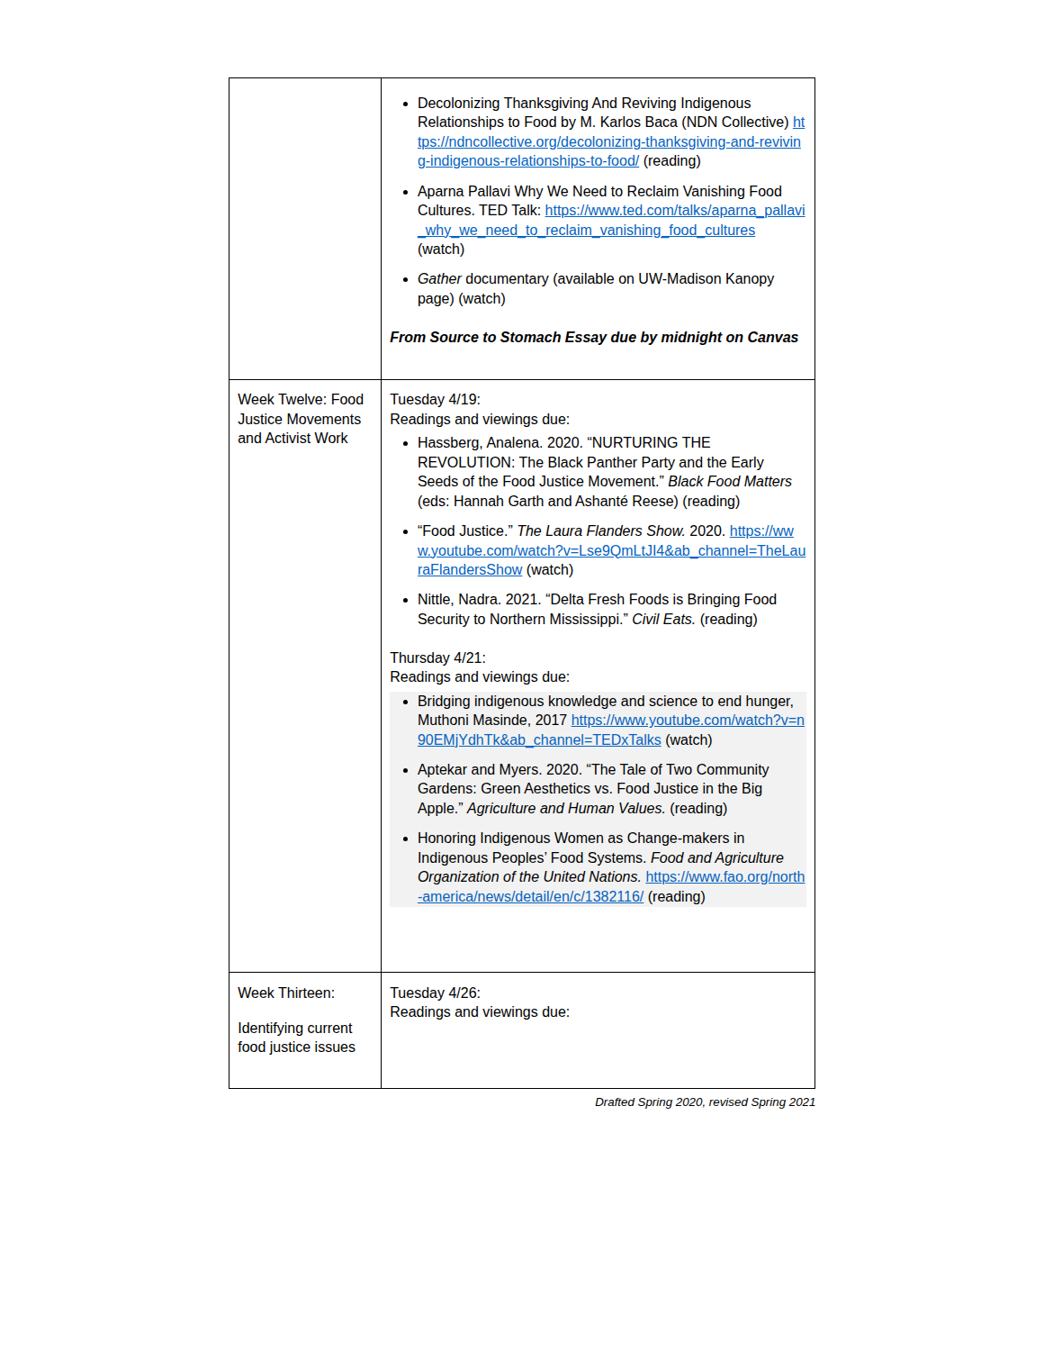| | Decolonizing Thanksgiving And Reviving Indigenous Relationships to Food by M. Karlos Baca (NDN Collective) https://ndncollective.org/decolonizing-thanksgiving-and-reviving-indigenous-relationships-to-food/ (reading) Aparna Pallavi Why We Need to Reclaim Vanishing Food Cultures. TED Talk: https://www.ted.com/talks/aparna_pallavi_why_we_need_to_reclaim_vanishing_food_cultures (watch) Gather documentary (available on UW-Madison Kanopy page) (watch) From Source to Stomach Essay due by midnight on Canvas |
| Week Twelve: Food Justice Movements and Activist Work | Tuesday 4/19: Readings and viewings due: Hassberg, Analena. 2020. “NURTURING THE REVOLUTION: The Black Panther Party and the Early Seeds of the Food Justice Movement.” Black Food Matters (eds: Hannah Garth and Ashanté Reese) (reading) “Food Justice.” The Laura Flanders Show. 2020. https://www.youtube.com/watch?v=Lse9QmLtJI4&ab_channel=TheLauraFlandersShow (watch) Nittle, Nadra. 2021. “Delta Fresh Foods is Bringing Food Security to Northern Mississippi.” Civil Eats. (reading) Thursday 4/21: Readings and viewings due: Bridging indigenous knowledge and science to end hunger, Muthoni Masinde, 2017 https://www.youtube.com/watch?v=n90EMjYdhTk&ab_channel=TEDxTalks (watch) Aptekar and Myers. 2020. “The Tale of Two Community Gardens: Green Aesthetics vs. Food Justice in the Big Apple.” Agriculture and Human Values. (reading) Honoring Indigenous Women as Change-makers in Indigenous Peoples’ Food Systems. Food and Agriculture Organization of the United Nations. https://www.fao.org/north-america/news/detail/en/c/1382116/ (reading) |
| Week Thirteen: Identifying current food justice issues | Tuesday 4/26: Readings and viewings due: |
Drafted Spring 2020, revised Spring 2021